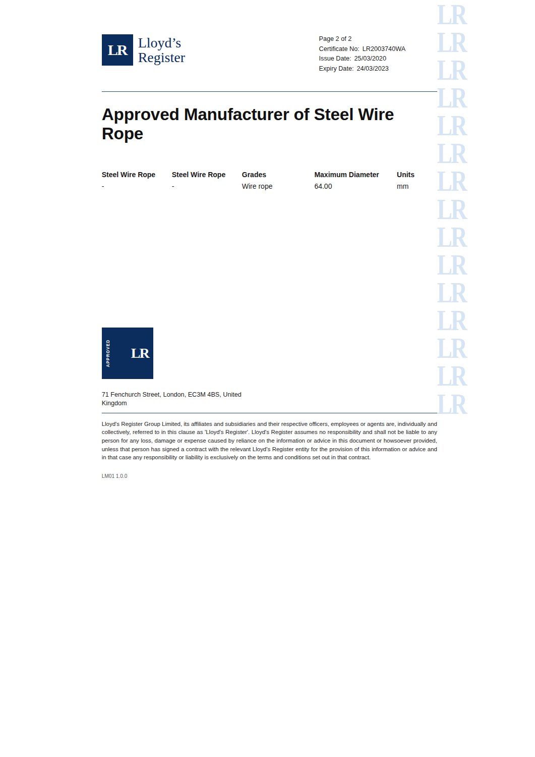LR
LR
LR
LR
LR
LR
LR
LR
LR
LR
LR
LR
LR
LR
LR
Lloyd’s
Register
Page 2 of 2
Certificate No: LR2003740WA
Issue Date: 25/03/2020
Expiry Date: 24/03/2023
Approved Manufacturer of Steel Wire Rope
| Steel Wire Rope | Steel Wire Rope | Grades | Maximum Diameter | Units |
| --- | --- | --- | --- | --- |
| - | - | Wire rope | 64.00 | mm |
APPROVED LR
71 Fenchurch Street, London, EC3M 4BS, United
Kingdom
Lloyd's Register Group Limited, its affiliates and subsidiaries and their respective officers, employees or agents are, individually and collectively, referred to in this clause as 'Lloyd's Register'. Lloyd's Register assumes no responsibility and shall not be liable to any person for any loss, damage or expense caused by reliance on the information or advice in this document or howsoever provided, unless that person has signed a contract with the relevant Lloyd's Register entity for the provision of this information or advice and in that case any responsibility or liability is exclusively on the terms and conditions set out in that contract.
LM01 1.0.0